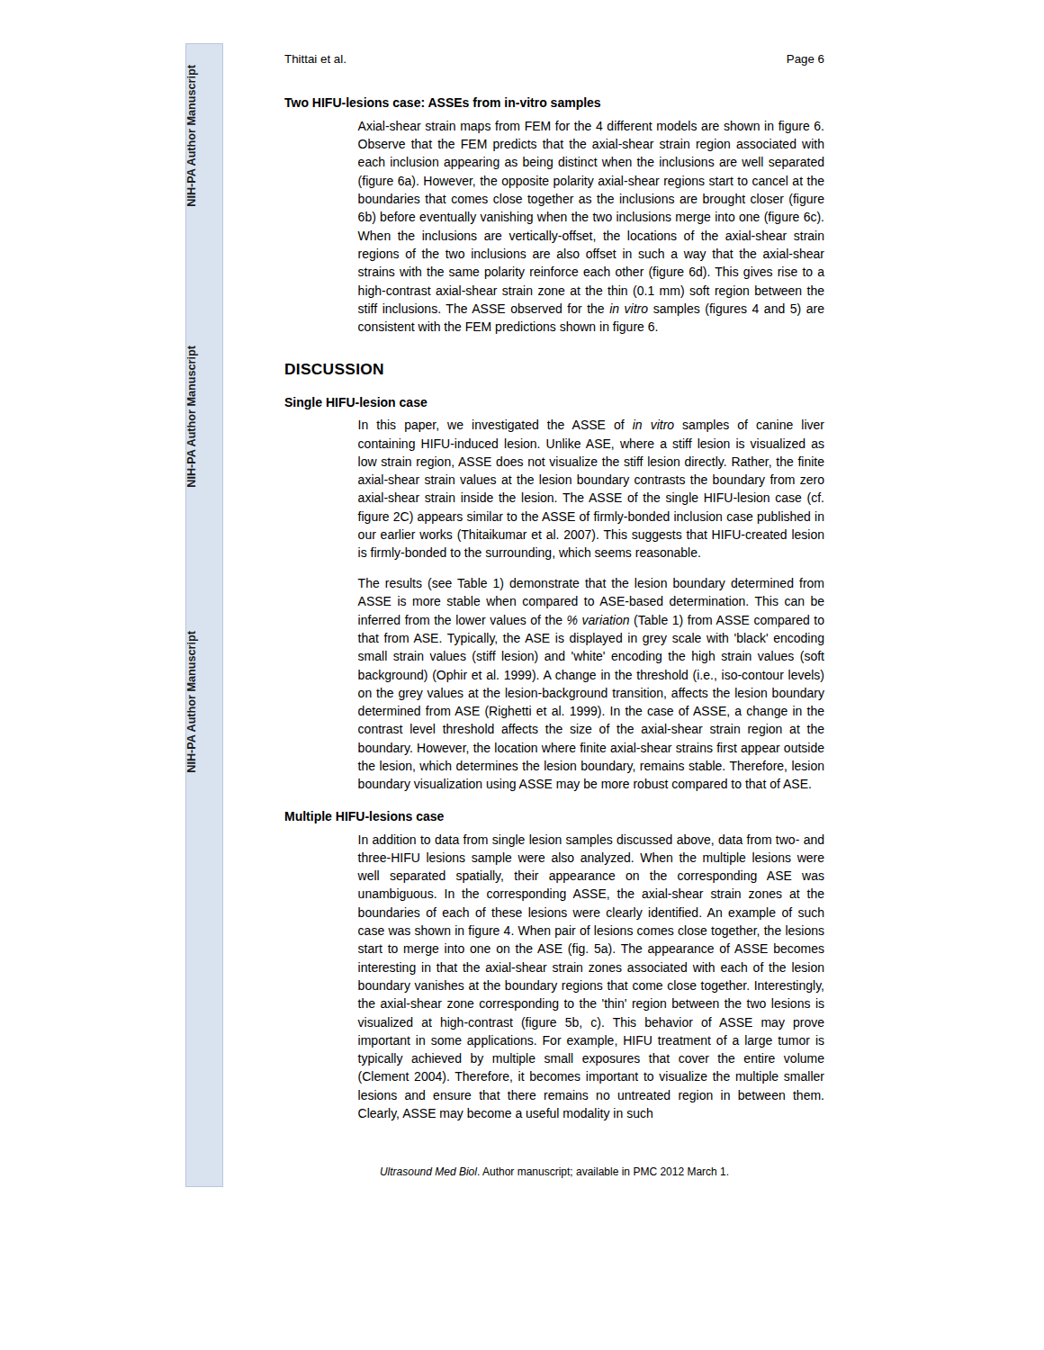NIH-PA Author Manuscript
NIH-PA Author Manuscript
NIH-PA Author Manuscript
Thittai et al.
Page 6
Two HIFU-lesions case: ASSEs from in-vitro samples
Axial-shear strain maps from FEM for the 4 different models are shown in figure 6. Observe that the FEM predicts that the axial-shear strain region associated with each inclusion appearing as being distinct when the inclusions are well separated (figure 6a). However, the opposite polarity axial-shear regions start to cancel at the boundaries that comes close together as the inclusions are brought closer (figure 6b) before eventually vanishing when the two inclusions merge into one (figure 6c). When the inclusions are vertically-offset, the locations of the axial-shear strain regions of the two inclusions are also offset in such a way that the axial-shear strains with the same polarity reinforce each other (figure 6d). This gives rise to a high-contrast axial-shear strain zone at the thin (0.1 mm) soft region between the stiff inclusions. The ASSE observed for the in vitro samples (figures 4 and 5) are consistent with the FEM predictions shown in figure 6.
DISCUSSION
Single HIFU-lesion case
In this paper, we investigated the ASSE of in vitro samples of canine liver containing HIFU-induced lesion. Unlike ASE, where a stiff lesion is visualized as low strain region, ASSE does not visualize the stiff lesion directly. Rather, the finite axial-shear strain values at the lesion boundary contrasts the boundary from zero axial-shear strain inside the lesion. The ASSE of the single HIFU-lesion case (cf. figure 2C) appears similar to the ASSE of firmly-bonded inclusion case published in our earlier works (Thitaikumar et al. 2007). This suggests that HIFU-created lesion is firmly-bonded to the surrounding, which seems reasonable.
The results (see Table 1) demonstrate that the lesion boundary determined from ASSE is more stable when compared to ASE-based determination. This can be inferred from the lower values of the % variation (Table 1) from ASSE compared to that from ASE. Typically, the ASE is displayed in grey scale with 'black' encoding small strain values (stiff lesion) and 'white' encoding the high strain values (soft background) (Ophir et al. 1999). A change in the threshold (i.e., iso-contour levels) on the grey values at the lesion-background transition, affects the lesion boundary determined from ASE (Righetti et al. 1999). In the case of ASSE, a change in the contrast level threshold affects the size of the axial-shear strain region at the boundary. However, the location where finite axial-shear strains first appear outside the lesion, which determines the lesion boundary, remains stable. Therefore, lesion boundary visualization using ASSE may be more robust compared to that of ASE.
Multiple HIFU-lesions case
In addition to data from single lesion samples discussed above, data from two- and three-HIFU lesions sample were also analyzed. When the multiple lesions were well separated spatially, their appearance on the corresponding ASE was unambiguous. In the corresponding ASSE, the axial-shear strain zones at the boundaries of each of these lesions were clearly identified. An example of such case was shown in figure 4. When pair of lesions comes close together, the lesions start to merge into one on the ASE (fig. 5a). The appearance of ASSE becomes interesting in that the axial-shear strain zones associated with each of the lesion boundary vanishes at the boundary regions that come close together. Interestingly, the axial-shear zone corresponding to the 'thin' region between the two lesions is visualized at high-contrast (figure 5b, c). This behavior of ASSE may prove important in some applications. For example, HIFU treatment of a large tumor is typically achieved by multiple small exposures that cover the entire volume (Clement 2004). Therefore, it becomes important to visualize the multiple smaller lesions and ensure that there remains no untreated region in between them. Clearly, ASSE may become a useful modality in such
Ultrasound Med Biol. Author manuscript; available in PMC 2012 March 1.